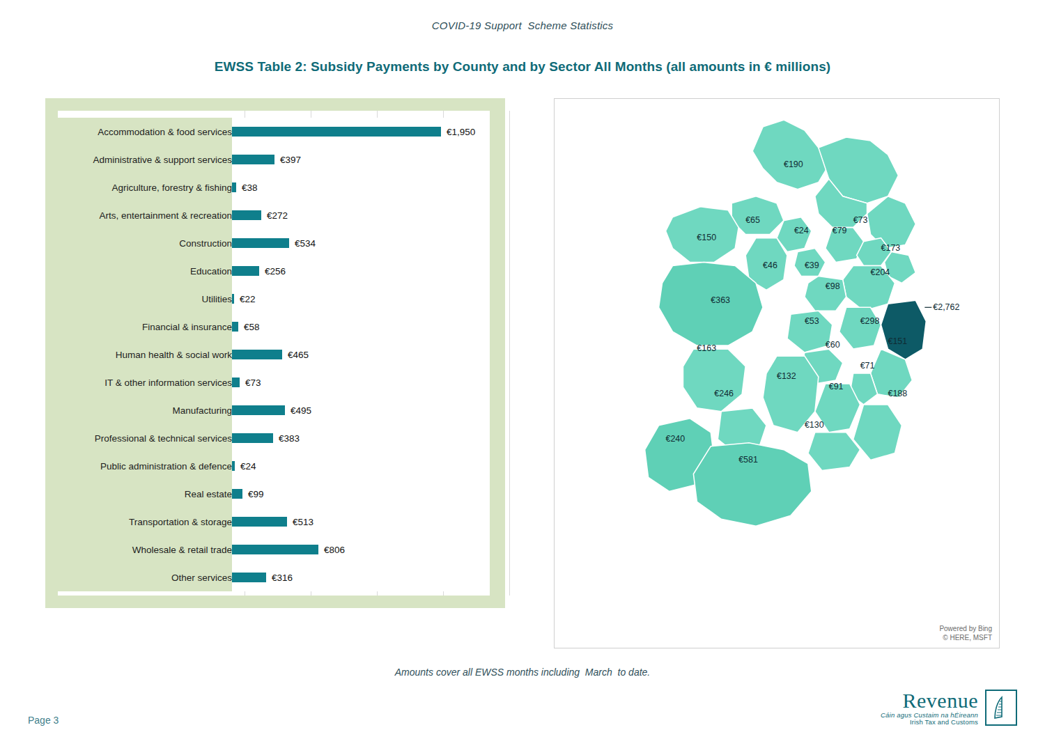COVID-19 Support Scheme Statistics
EWSS Table 2: Subsidy Payments by County and by Sector All Months (all amounts in € millions)
| Accommodation & food services | €1,950 |
| Administrative & support services | €397 |
| Agriculture, forestry & fishing | €38 |
| Arts, entertainment & recreation | €272 |
| Construction | €534 |
| Education | €256 |
| Utilities | €22 |
| Financial & insurance | €58 |
| Human health & social work | €465 |
| IT & other information services | €73 |
| Manufacturing | €495 |
| Professional & technical services | €383 |
| Public administration & defence | €24 |
| Real estate | €99 |
| Transportation & storage | €513 |
| Wholesale & retail trade | €806 |
| Other services | €316 |
€190 €65 €24 €79 €73 €150 €46 €39 €173 €204 €98 €363 €53 €298 €2,762 €60 €151 €163 €71 €132 €91 €246 €188 €130 €240 €581
Powered by Bing
© HERE, MSFT
Amounts cover all EWSS months including March to date.
Page 3
Revenue
Cáin agus Custaim na hÉireann
Irish Tax and Customs